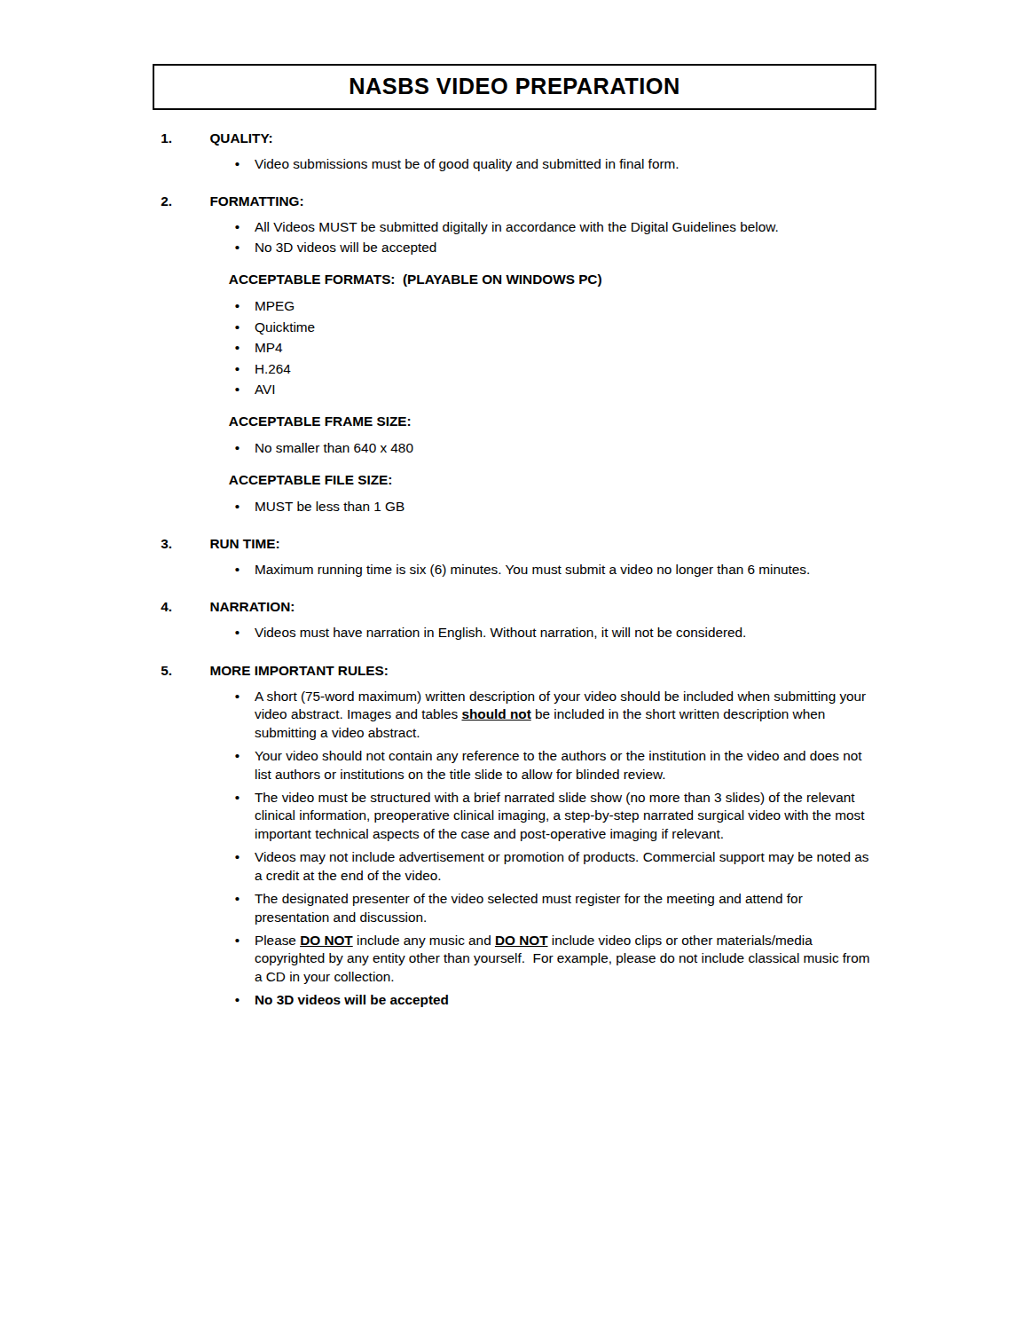NASBS VIDEO PREPARATION
1. QUALITY:
Video submissions must be of good quality and submitted in final form.
2. FORMATTING:
All Videos MUST be submitted digitally in accordance with the Digital Guidelines below.
No 3D videos will be accepted
ACCEPTABLE FORMATS: (PLAYABLE ON WINDOWS PC)
MPEG
Quicktime
MP4
H.264
AVI
ACCEPTABLE FRAME SIZE:
No smaller than 640 x 480
ACCEPTABLE FILE SIZE:
MUST be less than 1 GB
3. RUN TIME:
Maximum running time is six (6) minutes. You must submit a video no longer than 6 minutes.
4. NARRATION:
Videos must have narration in English. Without narration, it will not be considered.
5. MORE IMPORTANT RULES:
A short (75-word maximum) written description of your video should be included when submitting your video abstract. Images and tables should not be included in the short written description when submitting a video abstract.
Your video should not contain any reference to the authors or the institution in the video and does not list authors or institutions on the title slide to allow for blinded review.
The video must be structured with a brief narrated slide show (no more than 3 slides) of the relevant clinical information, preoperative clinical imaging, a step-by-step narrated surgical video with the most important technical aspects of the case and post-operative imaging if relevant.
Videos may not include advertisement or promotion of products. Commercial support may be noted as a credit at the end of the video.
The designated presenter of the video selected must register for the meeting and attend for presentation and discussion.
Please DO NOT include any music and DO NOT include video clips or other materials/media copyrighted by any entity other than yourself. For example, please do not include classical music from a CD in your collection.
No 3D videos will be accepted